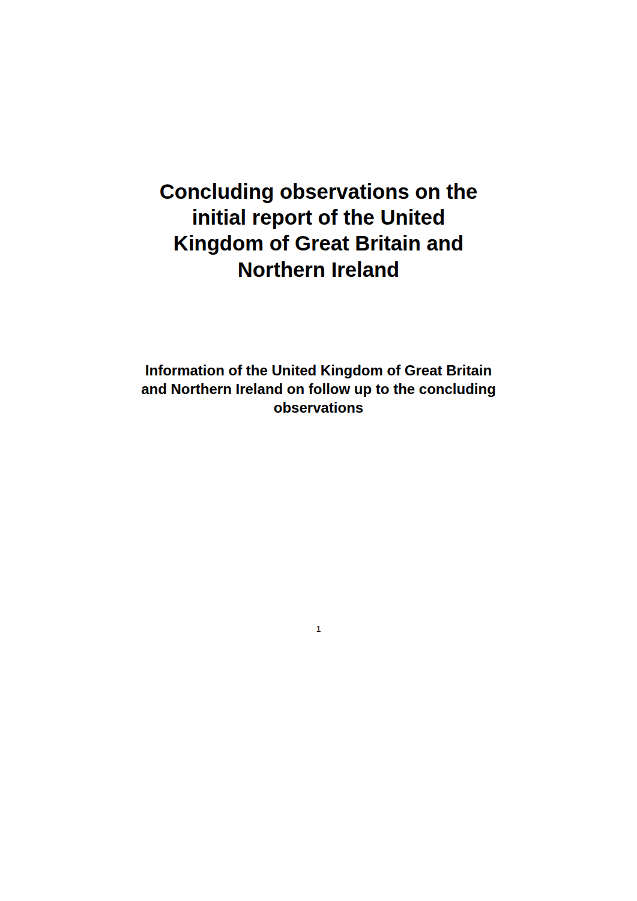Concluding observations on the initial report of the United Kingdom of Great Britain and Northern Ireland
Information of the United Kingdom of Great Britain and Northern Ireland on follow up to the concluding observations
1